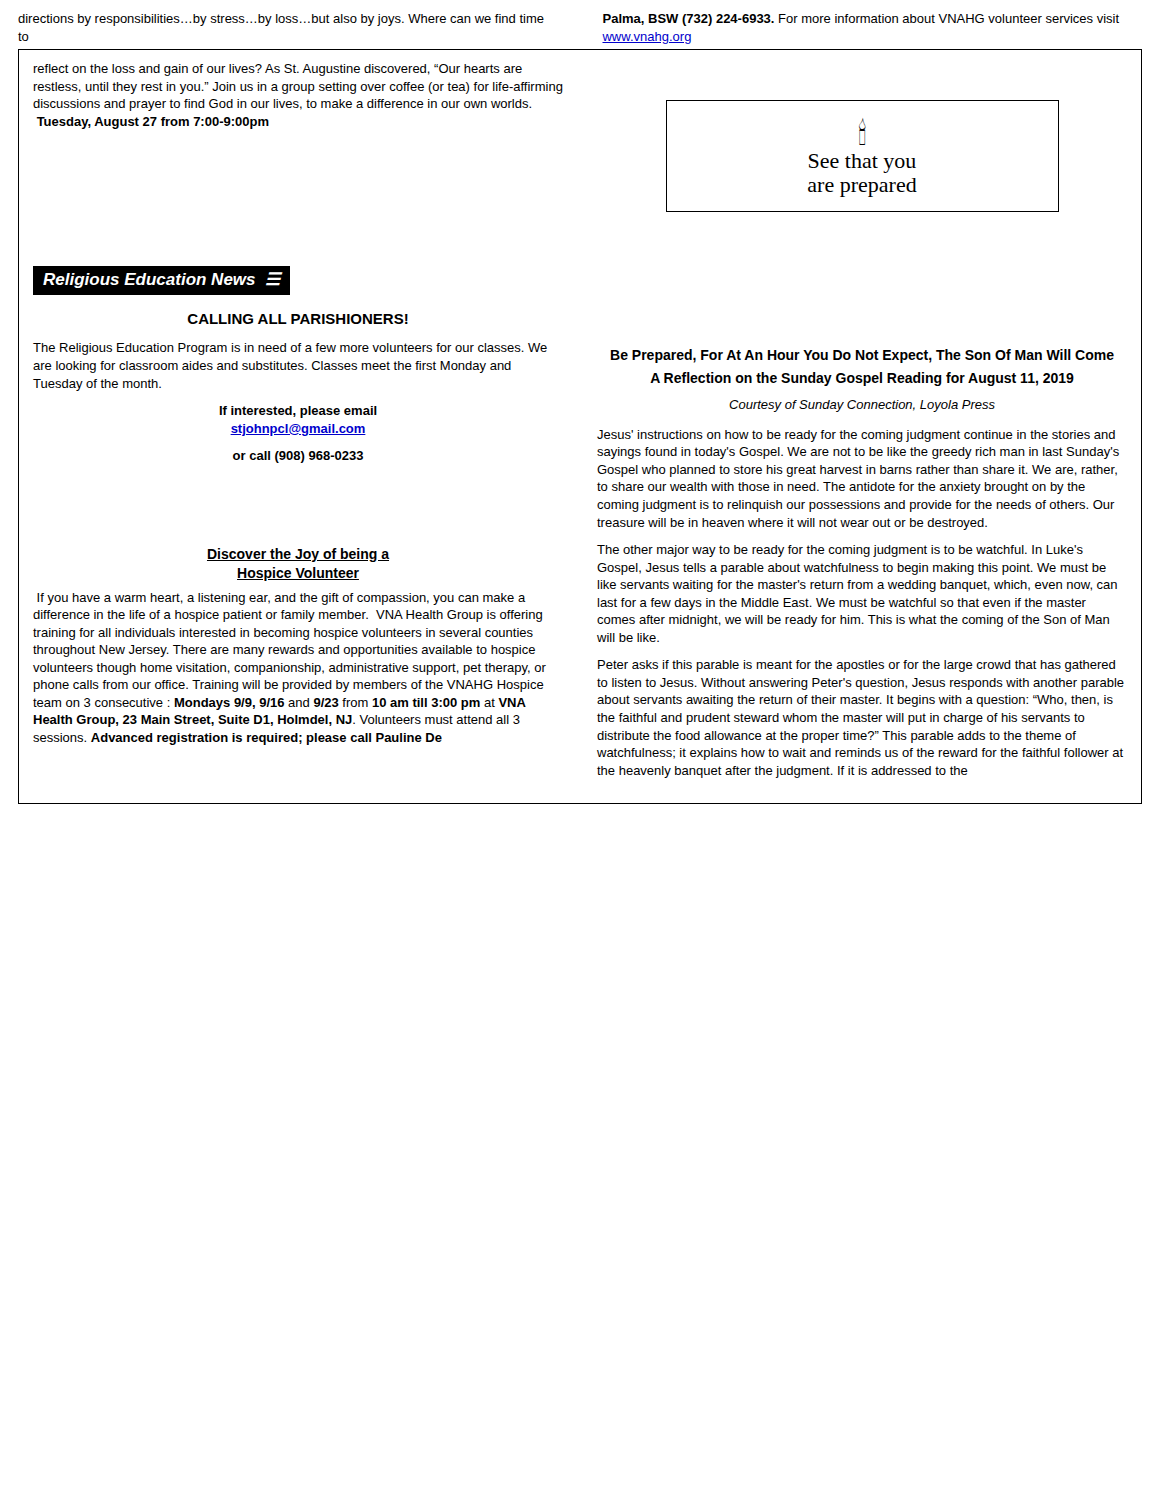directions by responsibilities…by stress…by loss…but also by joys. Where can we find time to
Palma, BSW (732) 224-6933. For more information about VNAHG volunteer services visit www.vnahg.org
reflect on the loss and gain of our lives? As St. Augustine discovered, “Our hearts are restless, until they rest in you.” Join us in a group setting over coffee (or tea) for life-affirming discussions and prayer to find God in our lives, to make a difference in our own worlds. Tuesday, August 27 from 7:00-9:00pm
Religious Education News ☰
CALLING ALL PARISHIONERS!
The Religious Education Program is in need of a few more volunteers for our classes. We are looking for classroom aides and substitutes. Classes meet the first Monday and Tuesday of the month.
If interested, please email
stjohnpcl@gmail.com
or call (908) 968-0233
Discover the Joy of being a
Hospice Volunteer
If you have a warm heart, a listening ear, and the gift of compassion, you can make a difference in the life of a hospice patient or family member. VNA Health Group is offering training for all individuals interested in becoming hospice volunteers in several counties throughout New Jersey. There are many rewards and opportunities available to hospice volunteers though home visitation, companionship, administrative support, pet therapy, or phone calls from our office. Training will be provided by members of the VNAHG Hospice team on 3 consecutive : Mondays 9/9, 9/16 and 9/23 from 10 am till 3:00 pm at VNA Health Group, 23 Main Street, Suite D1, Holmdel, NJ. Volunteers must attend all 3 sessions. Advanced registration is required; please call Pauline De
🕯
See that you
are prepared
Be Prepared, For At An Hour You Do Not Expect, The Son Of Man Will Come
A Reflection on the Sunday Gospel Reading for August 11, 2019
Courtesy of Sunday Connection, Loyola Press
Jesus' instructions on how to be ready for the coming judgment continue in the stories and sayings found in today's Gospel. We are not to be like the greedy rich man in last Sunday's Gospel who planned to store his great harvest in barns rather than share it. We are, rather, to share our wealth with those in need. The antidote for the anxiety brought on by the coming judgment is to relinquish our possessions and provide for the needs of others. Our treasure will be in heaven where it will not wear out or be destroyed.
The other major way to be ready for the coming judgment is to be watchful. In Luke's Gospel, Jesus tells a parable about watchfulness to begin making this point. We must be like servants waiting for the master's return from a wedding banquet, which, even now, can last for a few days in the Middle East. We must be watchful so that even if the master comes after midnight, we will be ready for him. This is what the coming of the Son of Man will be like.
Peter asks if this parable is meant for the apostles or for the large crowd that has gathered to listen to Jesus. Without answering Peter's question, Jesus responds with another parable about servants awaiting the return of their master. It begins with a question: “Who, then, is the faithful and prudent steward whom the master will put in charge of his servants to distribute the food allowance at the proper time?” This parable adds to the theme of watchfulness; it explains how to wait and reminds us of the reward for the faithful follower at the heavenly banquet after the judgment. If it is addressed to the